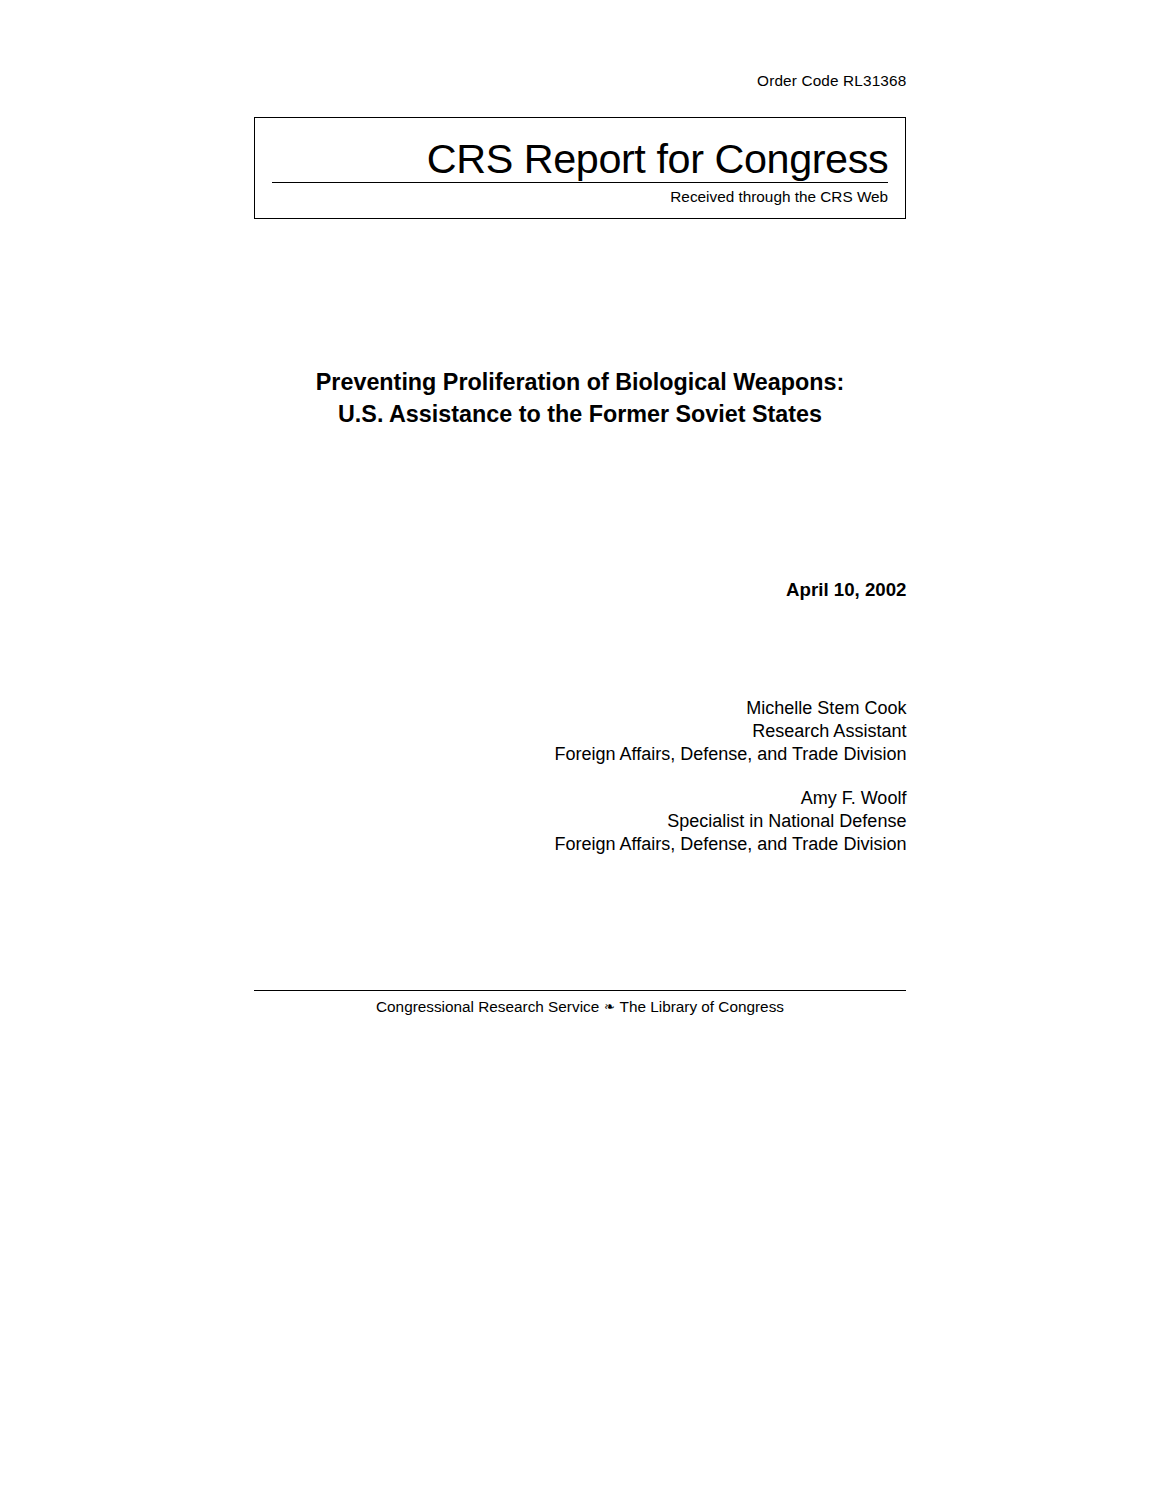Order Code RL31368
CRS Report for Congress
Received through the CRS Web
Preventing Proliferation of Biological Weapons:
U.S. Assistance to the Former Soviet States
April 10, 2002
Michelle Stem Cook
Research Assistant
Foreign Affairs, Defense, and Trade Division
Amy F. Woolf
Specialist in National Defense
Foreign Affairs, Defense, and Trade Division
Congressional Research Service ❧ The Library of Congress